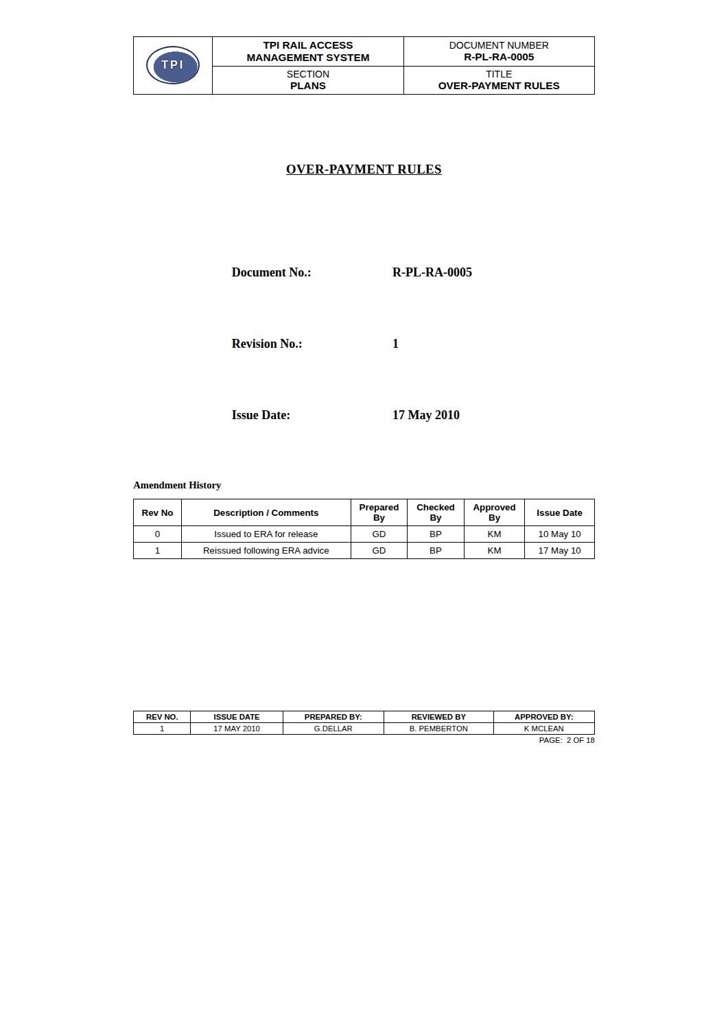| TPI | TPI RAIL ACCESS MANAGEMENT SYSTEM | DOCUMENT NUMBER R-PL-RA-0005 |
| SECTION PLANS | TITLE OVER-PAYMENT RULES |
OVER-PAYMENT RULES
Document No.: R-PL-RA-0005
Revision No.: 1
Issue Date: 17 May 2010
Amendment History
| Rev No | Description / Comments | Prepared By | Checked By | Approved By | Issue Date |
| --- | --- | --- | --- | --- | --- |
| 0 | Issued to ERA for release | GD | BP | KM | 10 May 10 |
| 1 | Reissued following ERA advice | GD | BP | KM | 17 May 10 |
| REV NO. | ISSUE DATE | PREPARED BY: | REVIEWED BY | APPROVED BY: |
| --- | --- | --- | --- | --- |
| 1 | 17 MAY 2010 | G.DELLAR | B. PEMBERTON | K MCLEAN |
PAGE: 2 OF 18